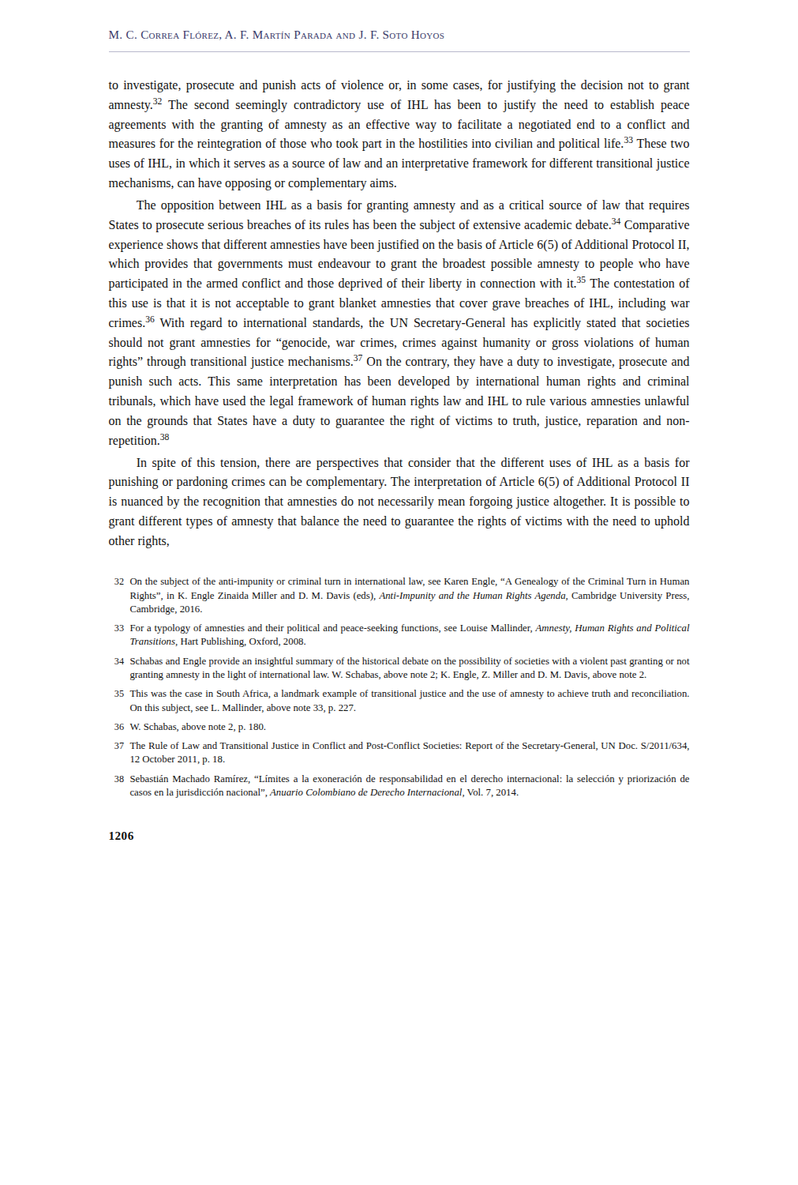M. C. Correa Flórez, A. F. Martín Parada and J. F. Soto Hoyos
to investigate, prosecute and punish acts of violence or, in some cases, for justifying the decision not to grant amnesty.32 The second seemingly contradictory use of IHL has been to justify the need to establish peace agreements with the granting of amnesty as an effective way to facilitate a negotiated end to a conflict and measures for the reintegration of those who took part in the hostilities into civilian and political life.33 These two uses of IHL, in which it serves as a source of law and an interpretative framework for different transitional justice mechanisms, can have opposing or complementary aims.
The opposition between IHL as a basis for granting amnesty and as a critical source of law that requires States to prosecute serious breaches of its rules has been the subject of extensive academic debate.34 Comparative experience shows that different amnesties have been justified on the basis of Article 6(5) of Additional Protocol II, which provides that governments must endeavour to grant the broadest possible amnesty to people who have participated in the armed conflict and those deprived of their liberty in connection with it.35 The contestation of this use is that it is not acceptable to grant blanket amnesties that cover grave breaches of IHL, including war crimes.36 With regard to international standards, the UN Secretary-General has explicitly stated that societies should not grant amnesties for “genocide, war crimes, crimes against humanity or gross violations of human rights” through transitional justice mechanisms.37 On the contrary, they have a duty to investigate, prosecute and punish such acts. This same interpretation has been developed by international human rights and criminal tribunals, which have used the legal framework of human rights law and IHL to rule various amnesties unlawful on the grounds that States have a duty to guarantee the right of victims to truth, justice, reparation and non-repetition.38
In spite of this tension, there are perspectives that consider that the different uses of IHL as a basis for punishing or pardoning crimes can be complementary. The interpretation of Article 6(5) of Additional Protocol II is nuanced by the recognition that amnesties do not necessarily mean forgoing justice altogether. It is possible to grant different types of amnesty that balance the need to guarantee the rights of victims with the need to uphold other rights,
On the subject of the anti-impunity or criminal turn in international law, see Karen Engle, “A Genealogy of the Criminal Turn in Human Rights”, in K. Engle Zinaida Miller and D. M. Davis (eds), Anti-Impunity and the Human Rights Agenda, Cambridge University Press, Cambridge, 2016.
For a typology of amnesties and their political and peace-seeking functions, see Louise Mallinder, Amnesty, Human Rights and Political Transitions, Hart Publishing, Oxford, 2008.
Schabas and Engle provide an insightful summary of the historical debate on the possibility of societies with a violent past granting or not granting amnesty in the light of international law. W. Schabas, above note 2; K. Engle, Z. Miller and D. M. Davis, above note 2.
This was the case in South Africa, a landmark example of transitional justice and the use of amnesty to achieve truth and reconciliation. On this subject, see L. Mallinder, above note 33, p. 227.
W. Schabas, above note 2, p. 180.
The Rule of Law and Transitional Justice in Conflict and Post-Conflict Societies: Report of the Secretary-General, UN Doc. S/2011/634, 12 October 2011, p. 18.
Sebastián Machado Ramírez, “Límites a la exoneración de responsabilidad en el derecho internacional: la selección y priorización de casos en la jurisdicción nacional”, Anuario Colombiano de Derecho Internacional, Vol. 7, 2014.
1206